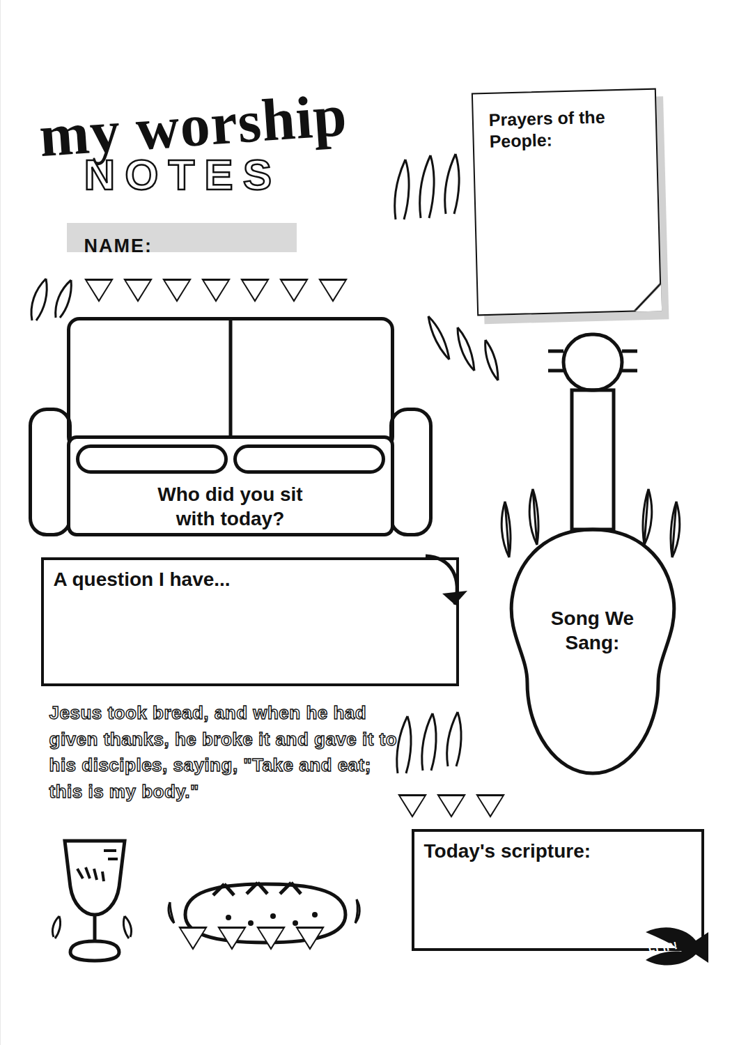my worship
NOTES
NAME:
Prayers of the People:
Who did you sit
with today?
A question I have...
Jesus took bread, and when he had given thanks, he broke it and gave it to his disciples, saying, "Take and eat; this is my body."
Song We
Sang:
Today's scripture:
FLIP!